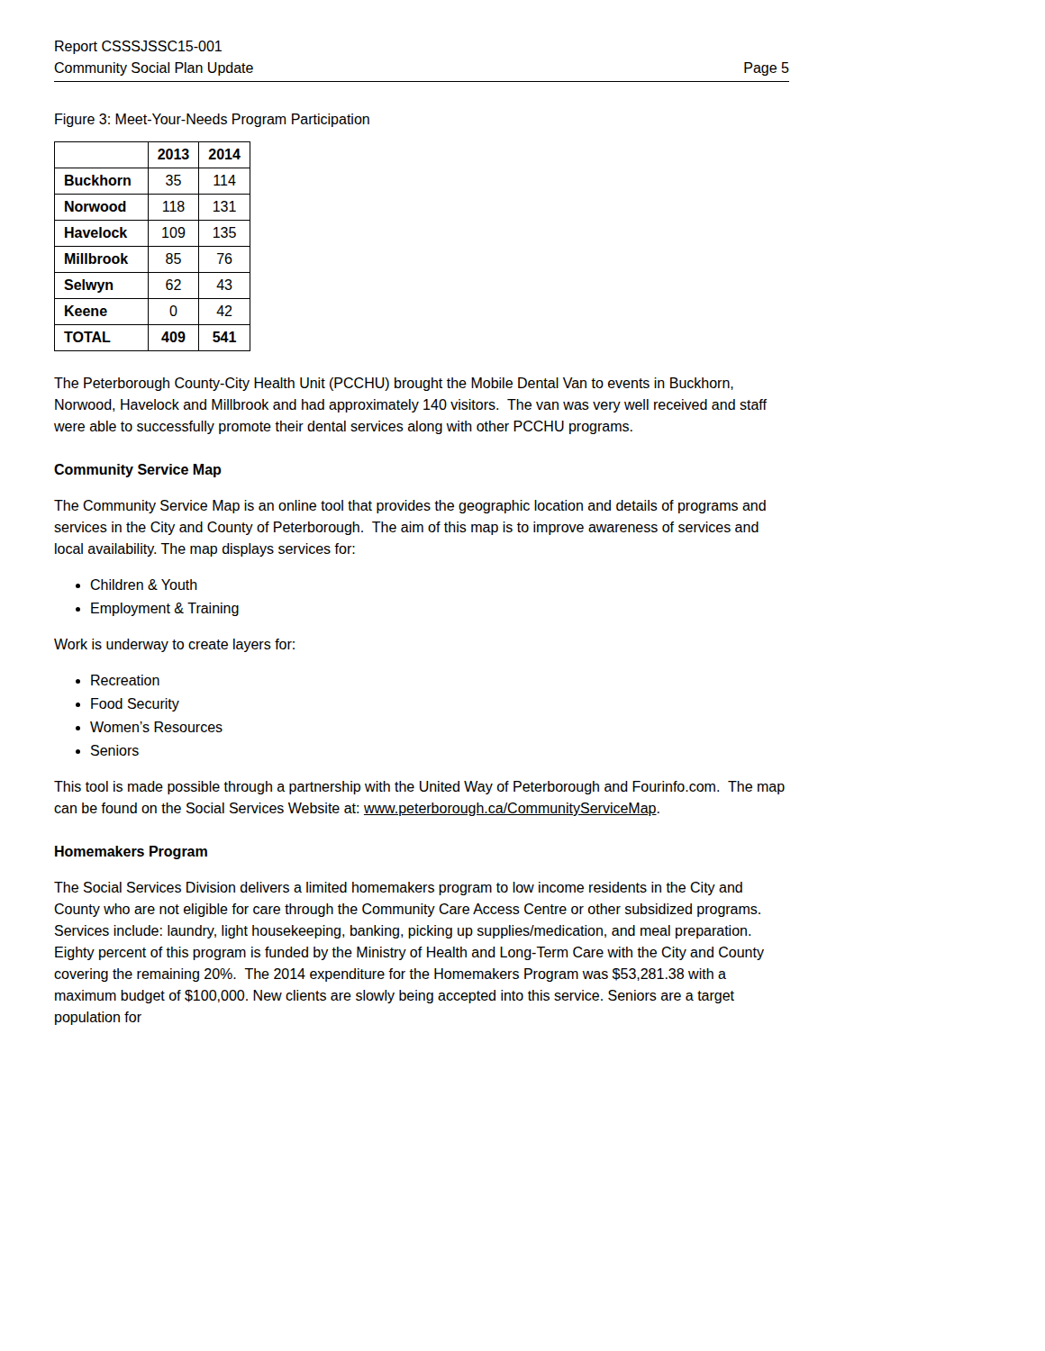Report CSSSJSSC15-001
Community Social Plan Update
Page 5
Figure 3: Meet-Your-Needs Program Participation
| | 2013 | 2014 |
| --- | --- | --- |
| Buckhorn | 35 | 114 |
| Norwood | 118 | 131 |
| Havelock | 109 | 135 |
| Millbrook | 85 | 76 |
| Selwyn | 62 | 43 |
| Keene | 0 | 42 |
| TOTAL | 409 | 541 |
The Peterborough County-City Health Unit (PCCHU) brought the Mobile Dental Van to events in Buckhorn, Norwood, Havelock and Millbrook and had approximately 140 visitors. The van was very well received and staff were able to successfully promote their dental services along with other PCCHU programs.
Community Service Map
The Community Service Map is an online tool that provides the geographic location and details of programs and services in the City and County of Peterborough. The aim of this map is to improve awareness of services and local availability. The map displays services for:
Children & Youth
Employment & Training
Work is underway to create layers for:
Recreation
Food Security
Women’s Resources
Seniors
This tool is made possible through a partnership with the United Way of Peterborough and Fourinfo.com. The map can be found on the Social Services Website at: www.peterborough.ca/CommunityServiceMap.
Homemakers Program
The Social Services Division delivers a limited homemakers program to low income residents in the City and County who are not eligible for care through the Community Care Access Centre or other subsidized programs. Services include: laundry, light housekeeping, banking, picking up supplies/medication, and meal preparation. Eighty percent of this program is funded by the Ministry of Health and Long-Term Care with the City and County covering the remaining 20%. The 2014 expenditure for the Homemakers Program was $53,281.38 with a maximum budget of $100,000. New clients are slowly being accepted into this service. Seniors are a target population for